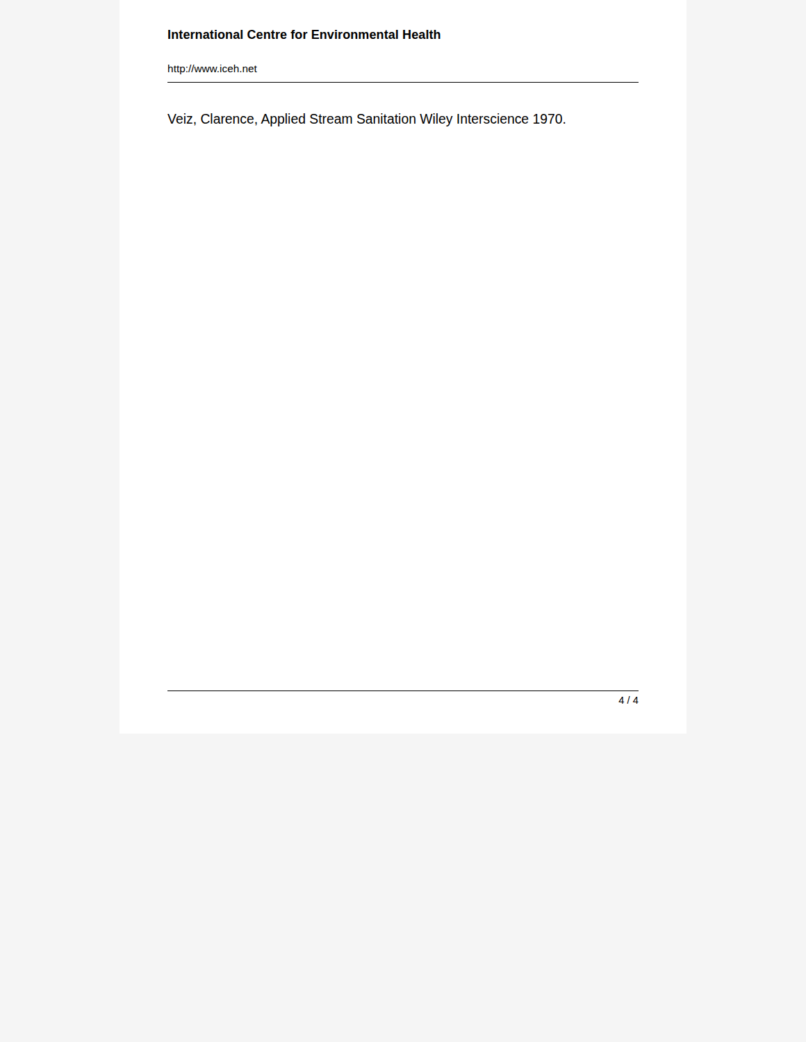International Centre for Environmental Health
http://www.iceh.net
Veiz, Clarence, Applied Stream Sanitation Wiley Interscience 1970.
4 / 4